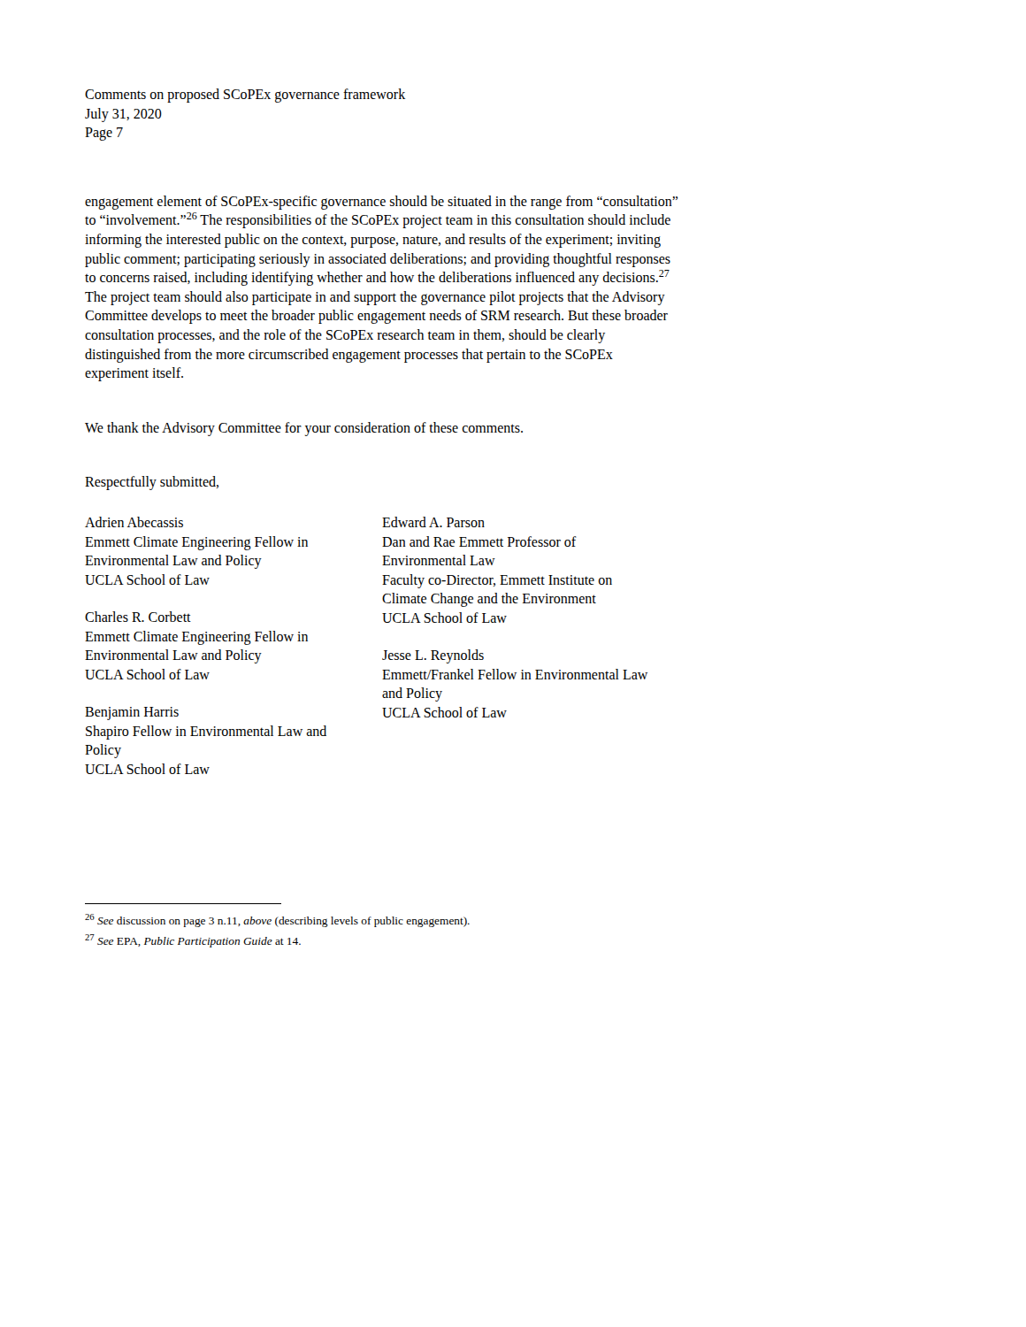Comments on proposed SCoPEx governance framework
July 31, 2020
Page 7
engagement element of SCoPEx-specific governance should be situated in the range from “consultation” to “involvement.”26 The responsibilities of the SCoPEx project team in this consultation should include informing the interested public on the context, purpose, nature, and results of the experiment; inviting public comment; participating seriously in associated deliberations; and providing thoughtful responses to concerns raised, including identifying whether and how the deliberations influenced any decisions.27 The project team should also participate in and support the governance pilot projects that the Advisory Committee develops to meet the broader public engagement needs of SRM research. But these broader consultation processes, and the role of the SCoPEx research team in them, should be clearly distinguished from the more circumscribed engagement processes that pertain to the SCoPEx experiment itself.
We thank the Advisory Committee for your consideration of these comments.
Respectfully submitted,
| Adrien Abecassis Emmett Climate Engineering Fellow in Environmental Law and Policy UCLA School of Law Charles R. Corbett Emmett Climate Engineering Fellow in Environmental Law and Policy UCLA School of Law Benjamin Harris Shapiro Fellow in Environmental Law and Policy UCLA School of Law | Edward A. Parson Dan and Rae Emmett Professor of Environmental Law Faculty co-Director, Emmett Institute on Climate Change and the Environment UCLA School of Law Jesse L. Reynolds Emmett/Frankel Fellow in Environmental Law and Policy UCLA School of Law |
26 See discussion on page 3 n.11, above (describing levels of public engagement).
27 See EPA, Public Participation Guide at 14.